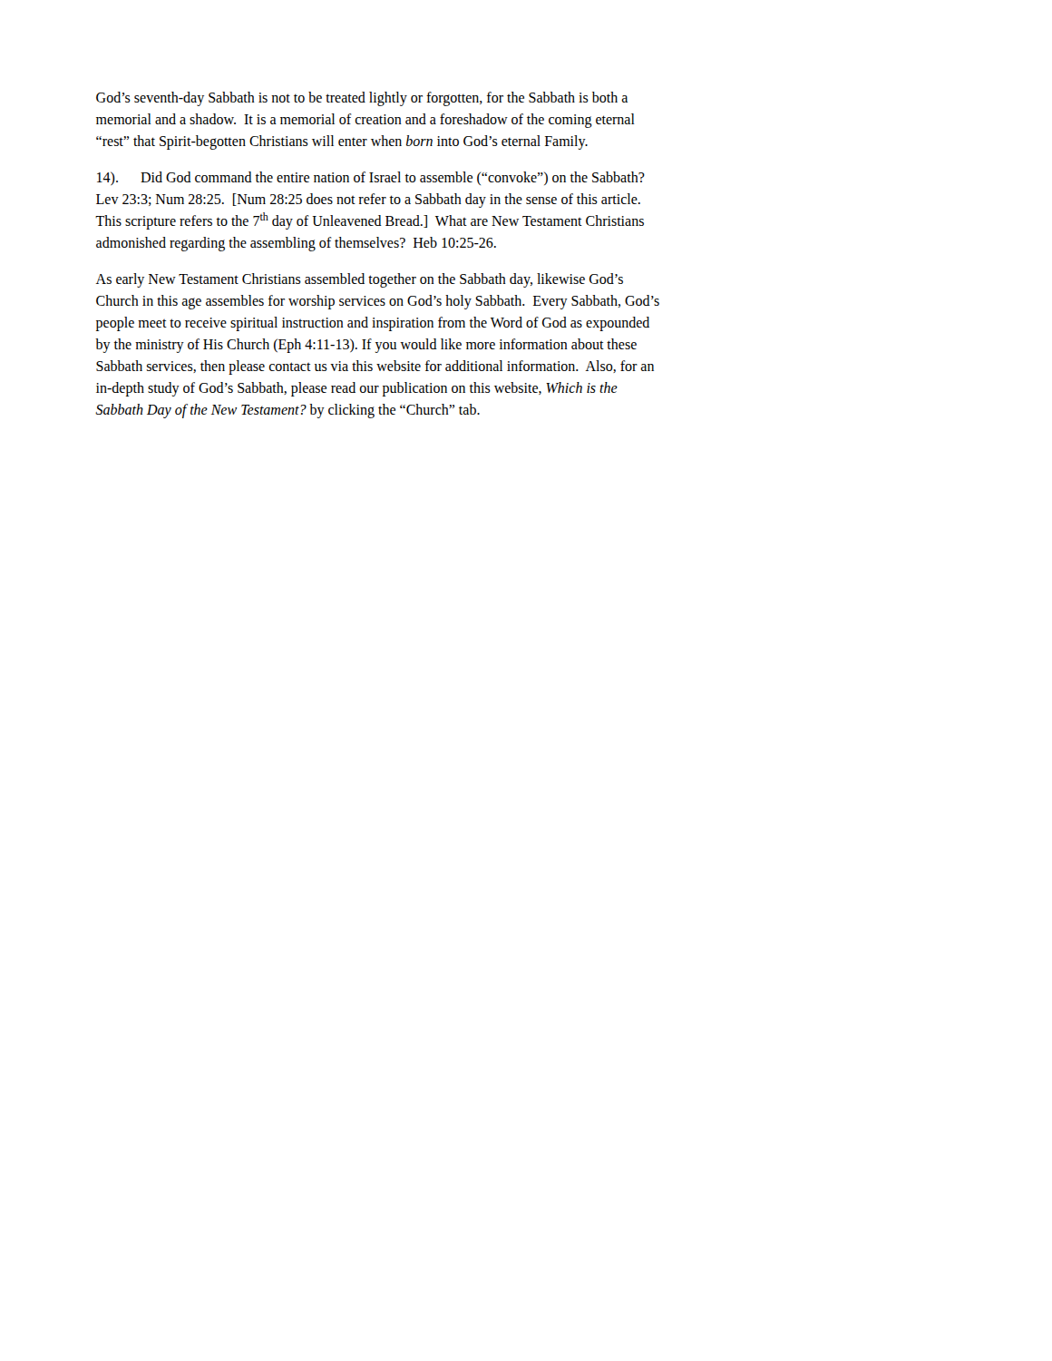God’s seventh-day Sabbath is not to be treated lightly or forgotten, for the Sabbath is both a memorial and a shadow. It is a memorial of creation and a foreshadow of the coming eternal “rest” that Spirit-begotten Christians will enter when born into God’s eternal Family.
14). Did God command the entire nation of Israel to assemble (“convoke”) on the Sabbath? Lev 23:3; Num 28:25. [Num 28:25 does not refer to a Sabbath day in the sense of this article. This scripture refers to the 7th day of Unleavened Bread.] What are New Testament Christians admonished regarding the assembling of themselves? Heb 10:25-26.
As early New Testament Christians assembled together on the Sabbath day, likewise God’s Church in this age assembles for worship services on God’s holy Sabbath. Every Sabbath, God’s people meet to receive spiritual instruction and inspiration from the Word of God as expounded by the ministry of His Church (Eph 4:11-13). If you would like more information about these Sabbath services, then please contact us via this website for additional information. Also, for an in-depth study of God’s Sabbath, please read our publication on this website, Which is the Sabbath Day of the New Testament? by clicking the “Church” tab.